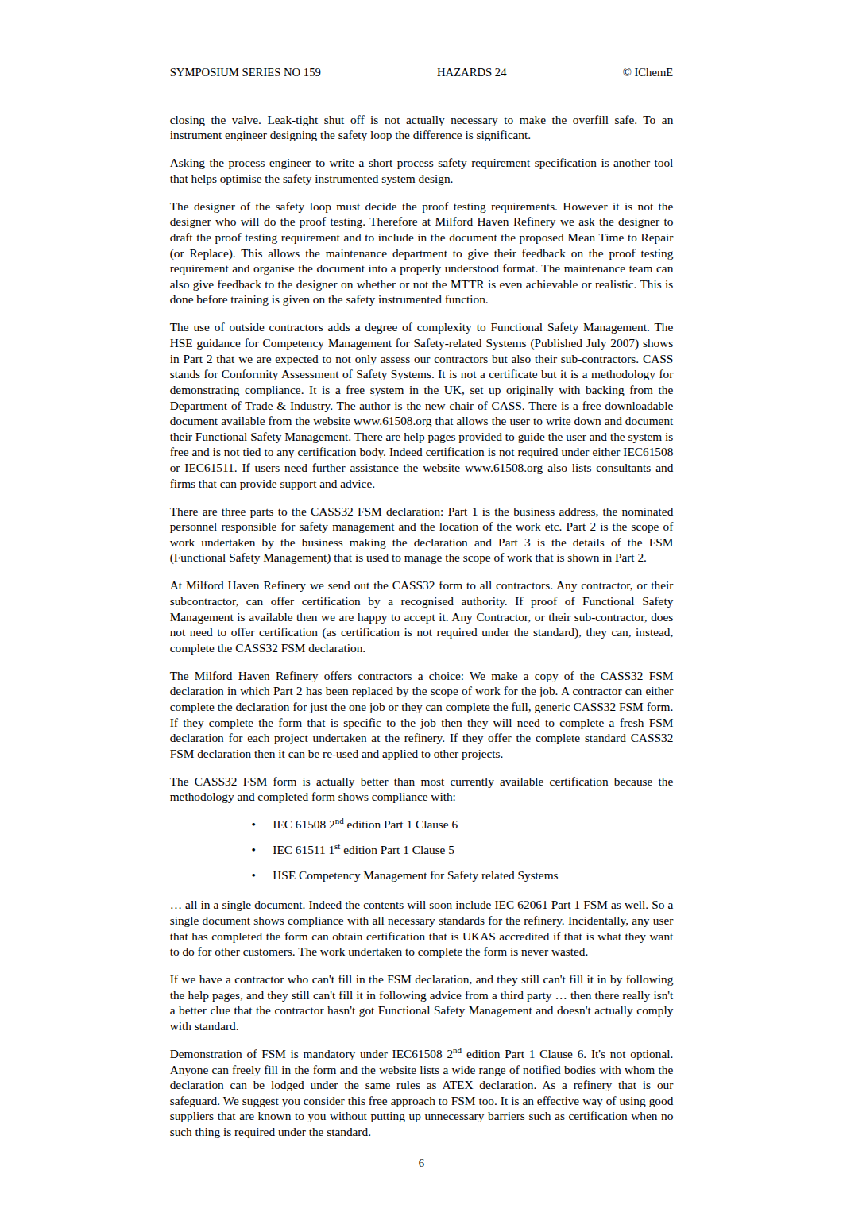SYMPOSIUM SERIES NO 159 HAZARDS 24 © IChemE
closing the valve. Leak-tight shut off is not actually necessary to make the overfill safe. To an instrument engineer designing the safety loop the difference is significant.
Asking the process engineer to write a short process safety requirement specification is another tool that helps optimise the safety instrumented system design.
The designer of the safety loop must decide the proof testing requirements. However it is not the designer who will do the proof testing. Therefore at Milford Haven Refinery we ask the designer to draft the proof testing requirement and to include in the document the proposed Mean Time to Repair (or Replace). This allows the maintenance department to give their feedback on the proof testing requirement and organise the document into a properly understood format. The maintenance team can also give feedback to the designer on whether or not the MTTR is even achievable or realistic. This is done before training is given on the safety instrumented function.
The use of outside contractors adds a degree of complexity to Functional Safety Management. The HSE guidance for Competency Management for Safety-related Systems (Published July 2007) shows in Part 2 that we are expected to not only assess our contractors but also their sub-contractors. CASS stands for Conformity Assessment of Safety Systems. It is not a certificate but it is a methodology for demonstrating compliance. It is a free system in the UK, set up originally with backing from the Department of Trade & Industry. The author is the new chair of CASS. There is a free downloadable document available from the website www.61508.org that allows the user to write down and document their Functional Safety Management. There are help pages provided to guide the user and the system is free and is not tied to any certification body. Indeed certification is not required under either IEC61508 or IEC61511. If users need further assistance the website www.61508.org also lists consultants and firms that can provide support and advice.
There are three parts to the CASS32 FSM declaration: Part 1 is the business address, the nominated personnel responsible for safety management and the location of the work etc. Part 2 is the scope of work undertaken by the business making the declaration and Part 3 is the details of the FSM (Functional Safety Management) that is used to manage the scope of work that is shown in Part 2.
At Milford Haven Refinery we send out the CASS32 form to all contractors. Any contractor, or their subcontractor, can offer certification by a recognised authority. If proof of Functional Safety Management is available then we are happy to accept it. Any Contractor, or their sub-contractor, does not need to offer certification (as certification is not required under the standard), they can, instead, complete the CASS32 FSM declaration.
The Milford Haven Refinery offers contractors a choice: We make a copy of the CASS32 FSM declaration in which Part 2 has been replaced by the scope of work for the job. A contractor can either complete the declaration for just the one job or they can complete the full, generic CASS32 FSM form. If they complete the form that is specific to the job then they will need to complete a fresh FSM declaration for each project undertaken at the refinery. If they offer the complete standard CASS32 FSM declaration then it can be re-used and applied to other projects.
The CASS32 FSM form is actually better than most currently available certification because the methodology and completed form shows compliance with:
IEC 61508 2nd edition Part 1 Clause 6
IEC 61511 1st edition Part 1 Clause 5
HSE Competency Management for Safety related Systems
… all in a single document. Indeed the contents will soon include IEC 62061 Part 1 FSM as well. So a single document shows compliance with all necessary standards for the refinery. Incidentally, any user that has completed the form can obtain certification that is UKAS accredited if that is what they want to do for other customers. The work undertaken to complete the form is never wasted.
If we have a contractor who can't fill in the FSM declaration, and they still can't fill it in by following the help pages, and they still can't fill it in following advice from a third party … then there really isn't a better clue that the contractor hasn't got Functional Safety Management and doesn't actually comply with standard.
Demonstration of FSM is mandatory under IEC61508 2nd edition Part 1 Clause 6. It's not optional. Anyone can freely fill in the form and the website lists a wide range of notified bodies with whom the declaration can be lodged under the same rules as ATEX declaration. As a refinery that is our safeguard. We suggest you consider this free approach to FSM too. It is an effective way of using good suppliers that are known to you without putting up unnecessary barriers such as certification when no such thing is required under the standard.
6